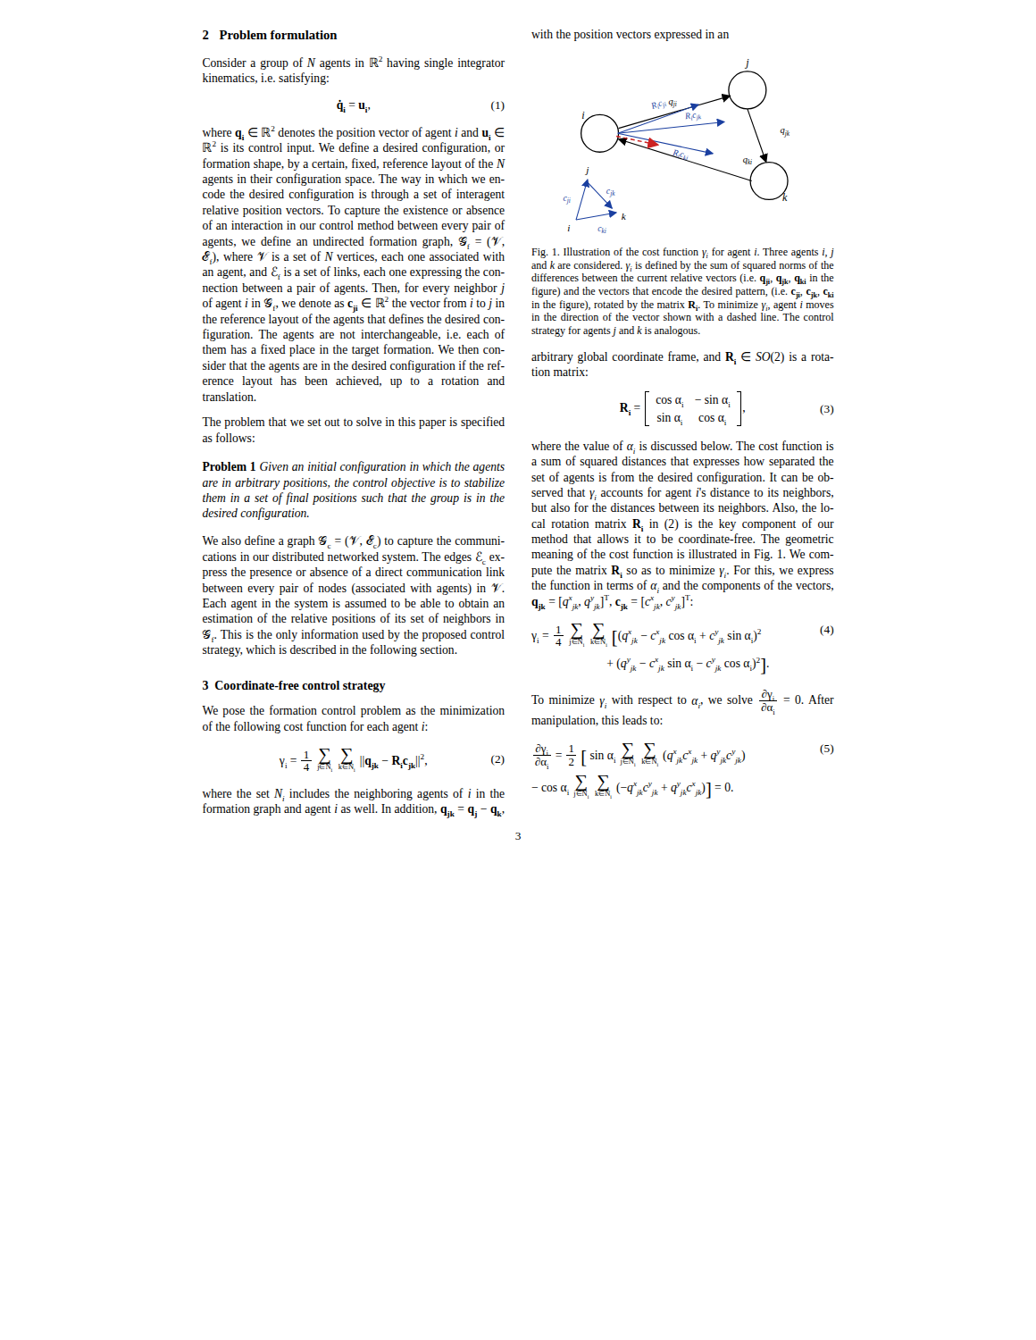2 Problem formulation
Consider a group of N agents in ℝ2 having single integrator kinematics, i.e. satisfying:
q̇i = ui, (1)
where qi ∈ ℝ2 denotes the position vector of agent i and ui ∈ ℝ2 is its control input. We define a desired configuration, or formation shape, by a certain, fixed, reference layout of the N agents in their configuration space. The way in which we encode the desired configuration is through a set of interagent relative position vectors. To capture the existence or absence of an interaction in our control method between every pair of agents, we define an undirected formation graph, 𝒢f = (𝒱, ℰf), where 𝒱 is a set of N vertices, each one associated with an agent, and ℰf is a set of links, each one expressing the connection between a pair of agents. Then, for every neighbor j of agent i in 𝒢f, we denote as cji ∈ ℝ2 the vector from i to j in the reference layout of the agents that defines the desired configuration. The agents are not interchangeable, i.e. each of them has a fixed place in the target formation. We then consider that the agents are in the desired configuration if the reference layout has been achieved, up to a rotation and translation.
The problem that we set out to solve in this paper is specified as follows:
Problem 1 Given an initial configuration in which the agents are in arbitrary positions, the control objective is to stabilize them in a set of final positions such that the group is in the desired configuration.
We also define a graph 𝒢c = (𝒱, ℰc) to capture the communications in our distributed networked system. The edges ℰc express the presence or absence of a direct communication link between every pair of nodes (associated with agents) in 𝒱. Each agent in the system is assumed to be able to obtain an estimation of the relative positions of its set of neighbors in 𝒢f. This is the only information used by the proposed control strategy, which is described in the following section.
3 Coordinate-free control strategy
We pose the formation control problem as the minimization of the following cost function for each agent i:
γi = 14 ∑j∈Ni ∑k∈Ni ||qjk − Ri cjk||2, (2)
where the set Ni includes the neighboring agents of i in the formation graph and agent i as well. In addition, qjk = qj − qk, with the position vectors expressed in an
j i k qji qjk qki Ricji Ricjk Ricki j i k cji cjk cki
Fig. 1. Illustration of the cost function γi for agent i. Three agents i, j and k are considered. γi is defined by the sum of squared norms of the differences between the current relative vectors (i.e. qji, qjk, qki in the figure) and the vectors that encode the desired pattern, (i.e. cji, cjk, cki in the figure), rotated by the matrix Ri. To minimize γi, agent i moves in the direction of the vector shown with a dashed line. The control strategy for agents j and k is analogous.
arbitrary global coordinate frame, and Ri ∈ SO(2) is a rotation matrix:
Ri =
| cos α i | − sin α i |
| sin α i | cos α i |
, (3)
where the value of αi is discussed below. The cost function is a sum of squared distances that expresses how separated the set of agents is from the desired configuration. It can be observed that γi accounts for agent i's distance to its neighbors, but also for the distances between its neighbors. Also, the local rotation matrix Ri in (2) is the key component of our method that allows it to be coordinate-free. The geometric meaning of the cost function is illustrated in Fig. 1. We compute the matrix Ri so as to minimize γi. For this, we express the function in terms of αi and the components of the vectors, qjk = [qxjk, qyjk]T, cjk = [cxjk, cyjk]T:
γi = 14 ∑j∈Ni ∑k∈Ni [(qxjk − cxjk cos αi + cyjk sin αi)2 (4) + (qyjk − cxjk sin αi − cyjk cos αi)2].
To minimize γi with respect to αi, we solve ∂γi∂αi = 0. After manipulation, this leads to:
∂γi∂αi = 12 [ sin αi ∑j∈Ni ∑k∈Ni (qxjk cxjk + qyjk cyjk) − cos αi ∑j∈Ni ∑k∈Ni (−qxjk cyjk + qyjk cxjk)] = 0. (5)
3